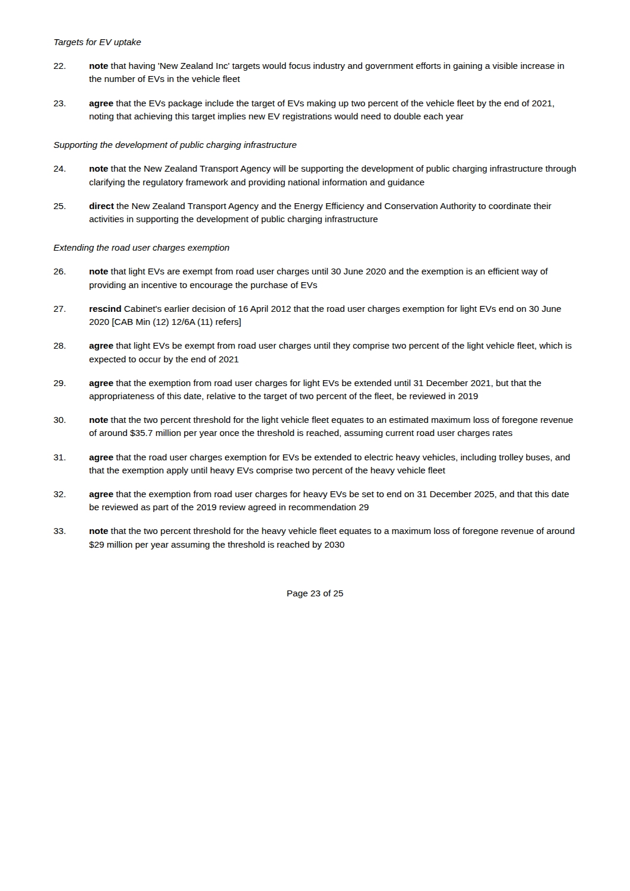Targets for EV uptake
22. note that having 'New Zealand Inc' targets would focus industry and government efforts in gaining a visible increase in the number of EVs in the vehicle fleet
23. agree that the EVs package include the target of EVs making up two percent of the vehicle fleet by the end of 2021, noting that achieving this target implies new EV registrations would need to double each year
Supporting the development of public charging infrastructure
24. note that the New Zealand Transport Agency will be supporting the development of public charging infrastructure through clarifying the regulatory framework and providing national information and guidance
25. direct the New Zealand Transport Agency and the Energy Efficiency and Conservation Authority to coordinate their activities in supporting the development of public charging infrastructure
Extending the road user charges exemption
26. note that light EVs are exempt from road user charges until 30 June 2020 and the exemption is an efficient way of providing an incentive to encourage the purchase of EVs
27. rescind Cabinet's earlier decision of 16 April 2012 that the road user charges exemption for light EVs end on 30 June 2020 [CAB Min (12) 12/6A (11) refers]
28. agree that light EVs be exempt from road user charges until they comprise two percent of the light vehicle fleet, which is expected to occur by the end of 2021
29. agree that the exemption from road user charges for light EVs be extended until 31 December 2021, but that the appropriateness of this date, relative to the target of two percent of the fleet, be reviewed in 2019
30. note that the two percent threshold for the light vehicle fleet equates to an estimated maximum loss of foregone revenue of around $35.7 million per year once the threshold is reached, assuming current road user charges rates
31. agree that the road user charges exemption for EVs be extended to electric heavy vehicles, including trolley buses, and that the exemption apply until heavy EVs comprise two percent of the heavy vehicle fleet
32. agree that the exemption from road user charges for heavy EVs be set to end on 31 December 2025, and that this date be reviewed as part of the 2019 review agreed in recommendation 29
33. note that the two percent threshold for the heavy vehicle fleet equates to a maximum loss of foregone revenue of around $29 million per year assuming the threshold is reached by 2030
Page 23 of 25